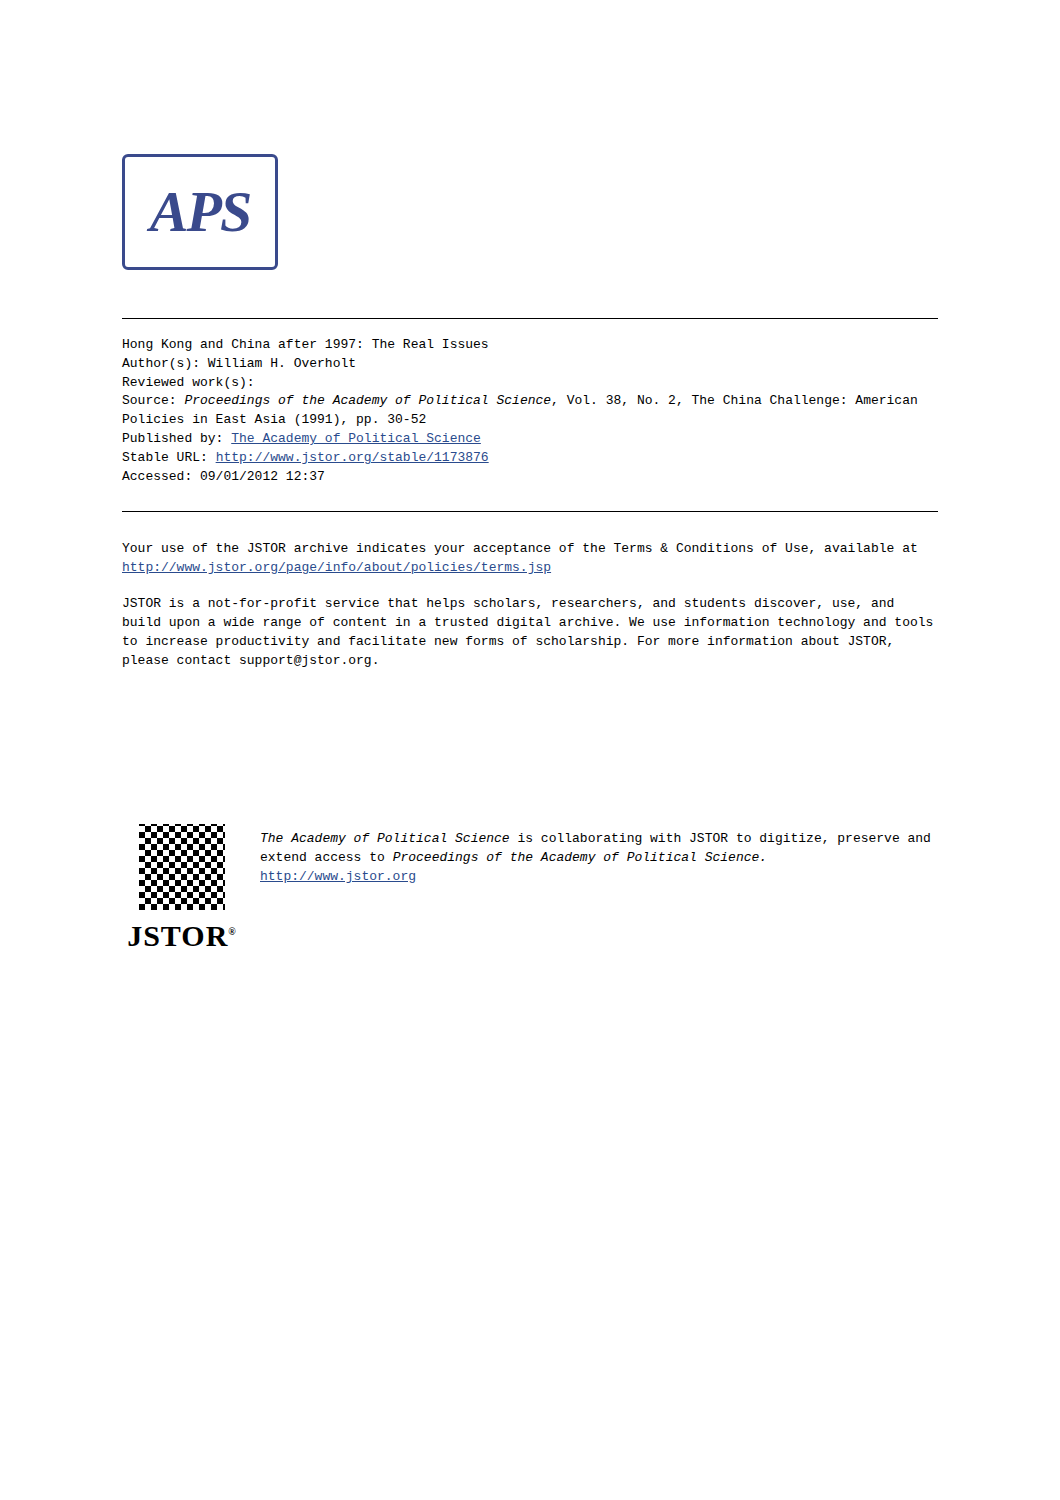APS
Hong Kong and China after 1997: The Real Issues
Author(s): William H. Overholt
Reviewed work(s):
Source: Proceedings of the Academy of Political Science, Vol. 38, No. 2, The China Challenge: American Policies in East Asia (1991), pp. 30-52
Published by: The Academy of Political Science
Stable URL: http://www.jstor.org/stable/1173876
Accessed: 09/01/2012 12:37
Your use of the JSTOR archive indicates your acceptance of the Terms & Conditions of Use, available at
http://www.jstor.org/page/info/about/policies/terms.jsp
JSTOR is a not-for-profit service that helps scholars, researchers, and students discover, use, and build upon a wide range of content in a trusted digital archive. We use information technology and tools to increase productivity and facilitate new forms of scholarship. For more information about JSTOR, please contact support@jstor.org.
JSTOR®
The Academy of Political Science is collaborating with JSTOR to digitize, preserve and extend access to Proceedings of the Academy of Political Science.
http://www.jstor.org